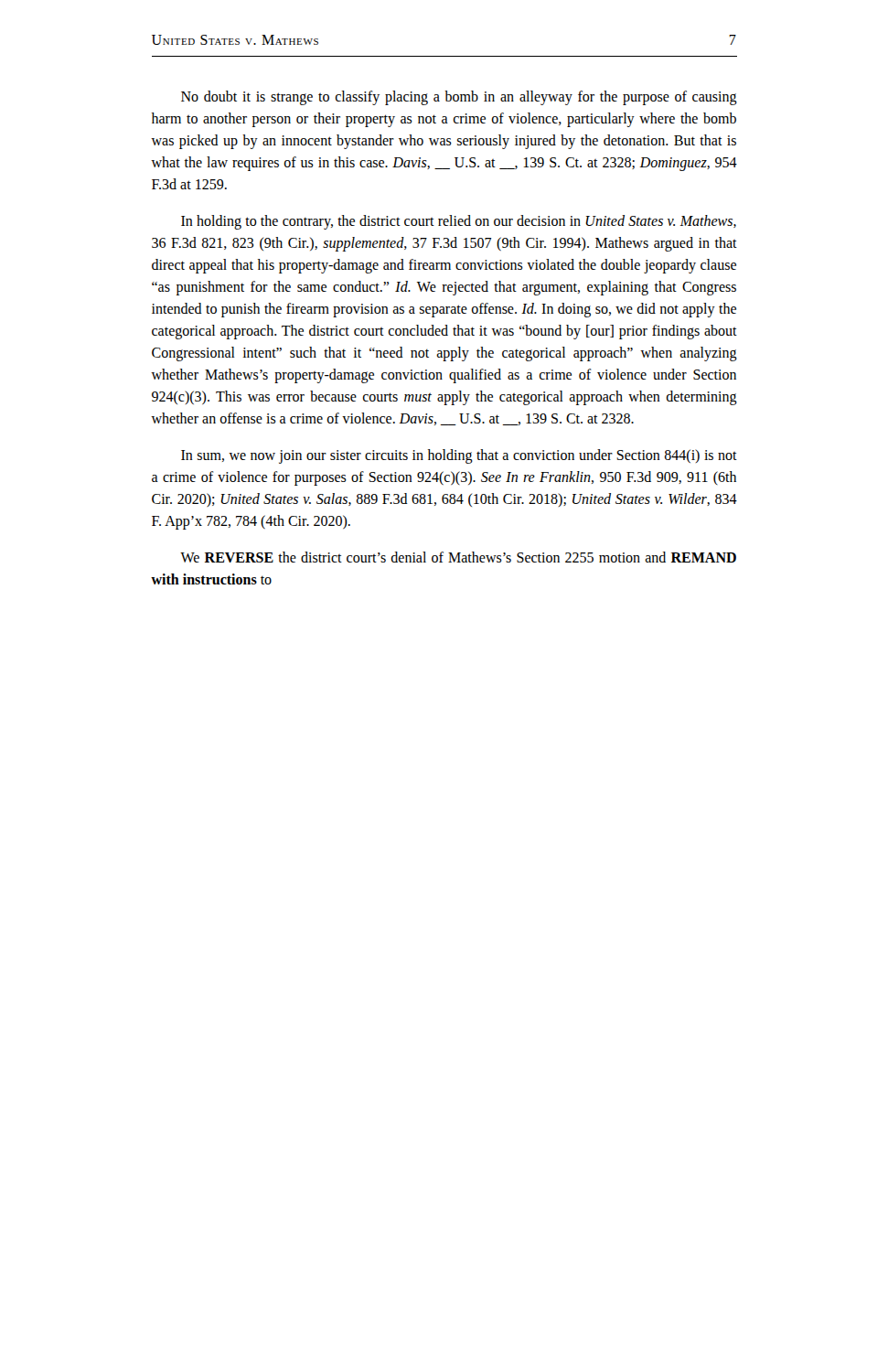United States v. Mathews
7
No doubt it is strange to classify placing a bomb in an alleyway for the purpose of causing harm to another person or their property as not a crime of violence, particularly where the bomb was picked up by an innocent bystander who was seriously injured by the detonation. But that is what the law requires of us in this case. Davis, __ U.S. at __, 139 S. Ct. at 2328; Dominguez, 954 F.3d at 1259.
In holding to the contrary, the district court relied on our decision in United States v. Mathews, 36 F.3d 821, 823 (9th Cir.), supplemented, 37 F.3d 1507 (9th Cir. 1994). Mathews argued in that direct appeal that his property-damage and firearm convictions violated the double jeopardy clause “as punishment for the same conduct.” Id. We rejected that argument, explaining that Congress intended to punish the firearm provision as a separate offense. Id. In doing so, we did not apply the categorical approach. The district court concluded that it was “bound by [our] prior findings about Congressional intent” such that it “need not apply the categorical approach” when analyzing whether Mathews’s property-damage conviction qualified as a crime of violence under Section 924(c)(3). This was error because courts must apply the categorical approach when determining whether an offense is a crime of violence. Davis, __ U.S. at __, 139 S. Ct. at 2328.
In sum, we now join our sister circuits in holding that a conviction under Section 844(i) is not a crime of violence for purposes of Section 924(c)(3). See In re Franklin, 950 F.3d 909, 911 (6th Cir. 2020); United States v. Salas, 889 F.3d 681, 684 (10th Cir. 2018); United States v. Wilder, 834 F. App’x 782, 784 (4th Cir. 2020).
We REVERSE the district court’s denial of Mathews’s Section 2255 motion and REMAND with instructions to